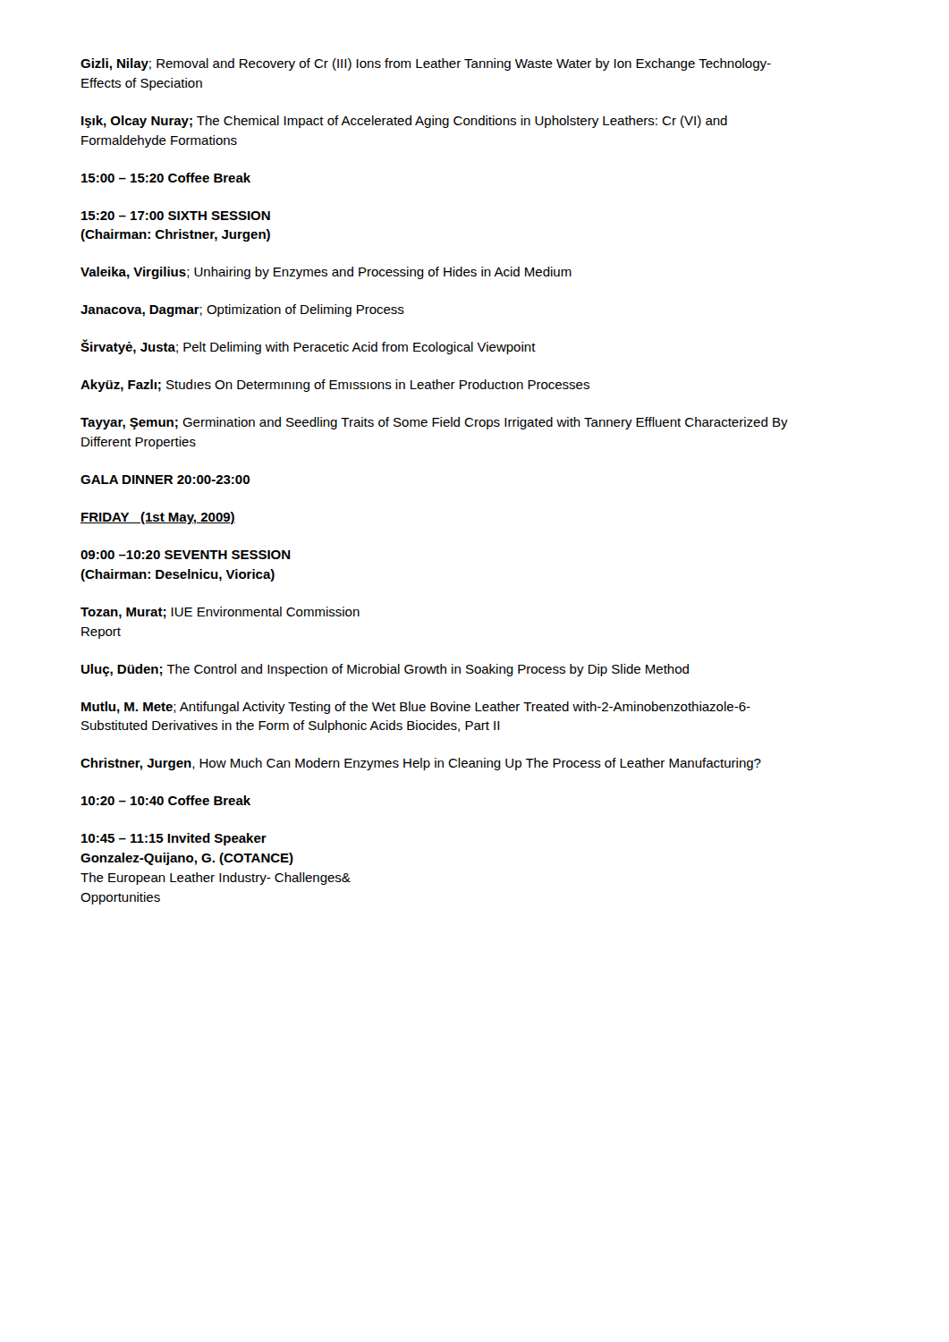Gizli, Nilay; Removal and Recovery of Cr (III) Ions from Leather Tanning Waste Water by Ion Exchange Technology- Effects of Speciation
Işık, Olcay Nuray; The Chemical Impact of Accelerated Aging Conditions in Upholstery Leathers: Cr (VI) and Formaldehyde Formations
15:00 – 15:20 Coffee Break
15:20 – 17:00 SIXTH SESSION (Chairman: Christner, Jurgen)
Valeika, Virgilius; Unhairing by Enzymes and Processing of Hides in Acid Medium
Janacova, Dagmar; Optimization of Deliming Process
Širvatyė, Justa; Pelt Deliming with Peracetic Acid from Ecological Viewpoint
Akyüz, Fazlı; Studıes On Determınıng of Emıssıons in Leather Productıon Processes
Tayyar, Şemun; Germination and Seedling Traits of Some Field Crops Irrigated with Tannery Effluent Characterized By Different Properties
GALA DINNER 20:00-23:00
FRIDAY (1st May, 2009)
09:00 –10:20 SEVENTH SESSION (Chairman: Deselnicu, Viorica)
Tozan, Murat; IUE Environmental Commission
Report
Uluç, Düden; The Control and Inspection of Microbial Growth in Soaking Process by Dip Slide Method
Mutlu, M. Mete; Antifungal Activity Testing of the Wet Blue Bovine Leather Treated with-2-Aminobenzothiazole-6-Substituted Derivatives in the Form of Sulphonic Acids Biocides, Part II
Christner, Jurgen, How Much Can Modern Enzymes Help in Cleaning Up The Process of Leather Manufacturing?
10:20 – 10:40 Coffee Break
10:45 – 11:15 Invited Speaker
Gonzalez-Quijano, G. (COTANCE) The European Leather Industry- Challenges&
Opportunities